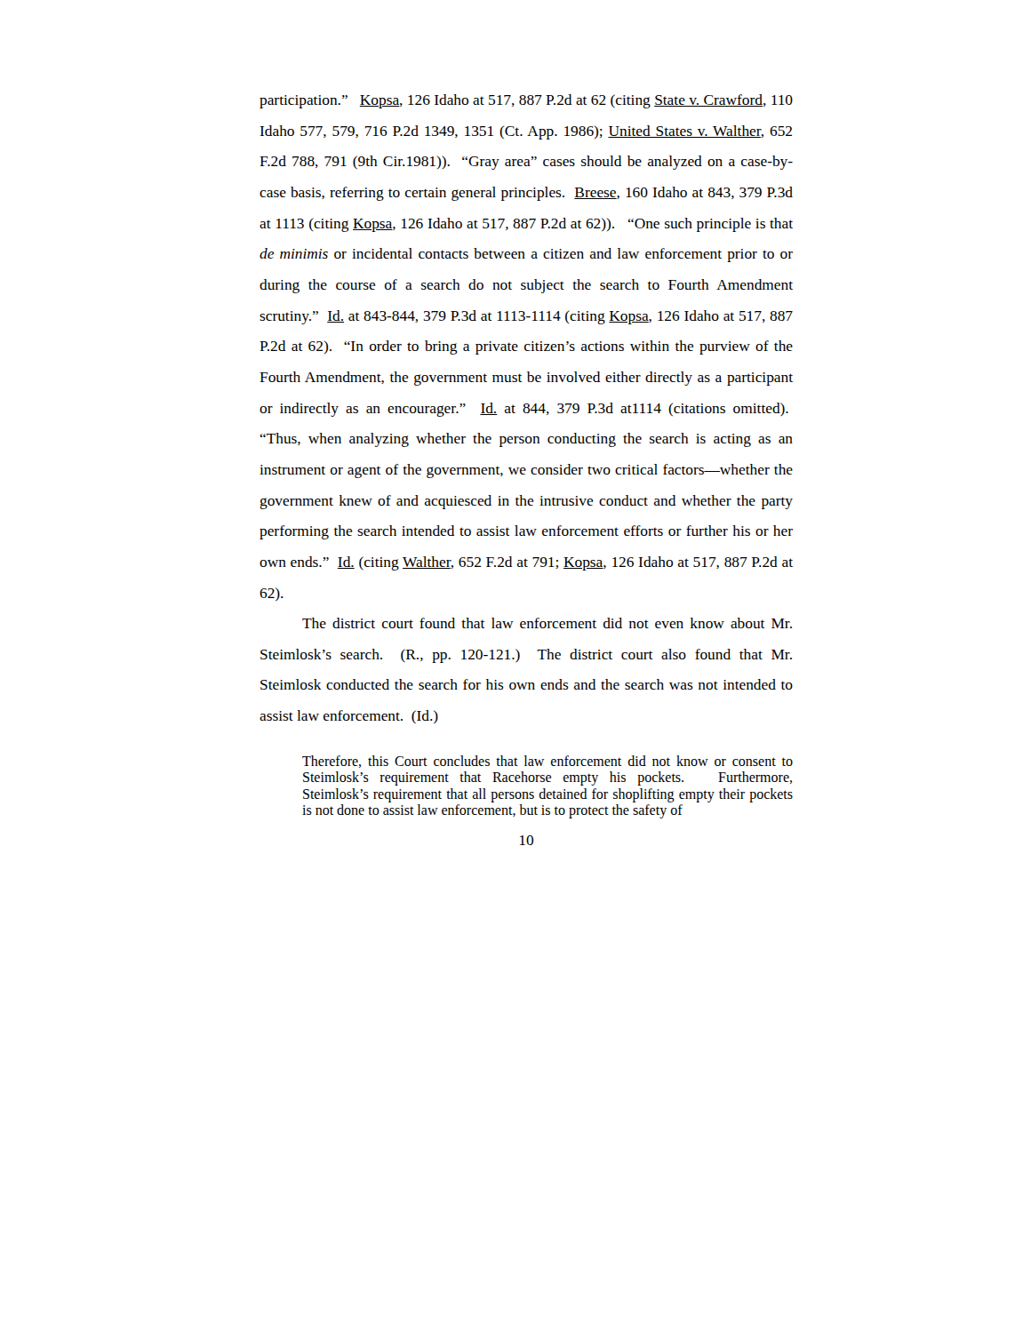participation.” Kopsa, 126 Idaho at 517, 887 P.2d at 62 (citing State v. Crawford, 110 Idaho 577, 579, 716 P.2d 1349, 1351 (Ct. App. 1986); United States v. Walther, 652 F.2d 788, 791 (9th Cir.1981)). “Gray area” cases should be analyzed on a case-by-case basis, referring to certain general principles. Breese, 160 Idaho at 843, 379 P.3d at 1113 (citing Kopsa, 126 Idaho at 517, 887 P.2d at 62)). “One such principle is that de minimis or incidental contacts between a citizen and law enforcement prior to or during the course of a search do not subject the search to Fourth Amendment scrutiny.” Id. at 843-844, 379 P.3d at 1113-1114 (citing Kopsa, 126 Idaho at 517, 887 P.2d at 62). “In order to bring a private citizen’s actions within the purview of the Fourth Amendment, the government must be involved either directly as a participant or indirectly as an encourager.” Id. at 844, 379 P.3d at1114 (citations omitted). “Thus, when analyzing whether the person conducting the search is acting as an instrument or agent of the government, we consider two critical factors—whether the government knew of and acquiesced in the intrusive conduct and whether the party performing the search intended to assist law enforcement efforts or further his or her own ends.” Id. (citing Walther, 652 F.2d at 791; Kopsa, 126 Idaho at 517, 887 P.2d at 62).
The district court found that law enforcement did not even know about Mr. Steimlosk’s search. (R., pp. 120-121.) The district court also found that Mr. Steimlosk conducted the search for his own ends and the search was not intended to assist law enforcement. (Id.)
Therefore, this Court concludes that law enforcement did not know or consent to Steimlosk’s requirement that Racehorse empty his pockets. Furthermore, Steimlosk’s requirement that all persons detained for shoplifting empty their pockets is not done to assist law enforcement, but is to protect the safety of
10